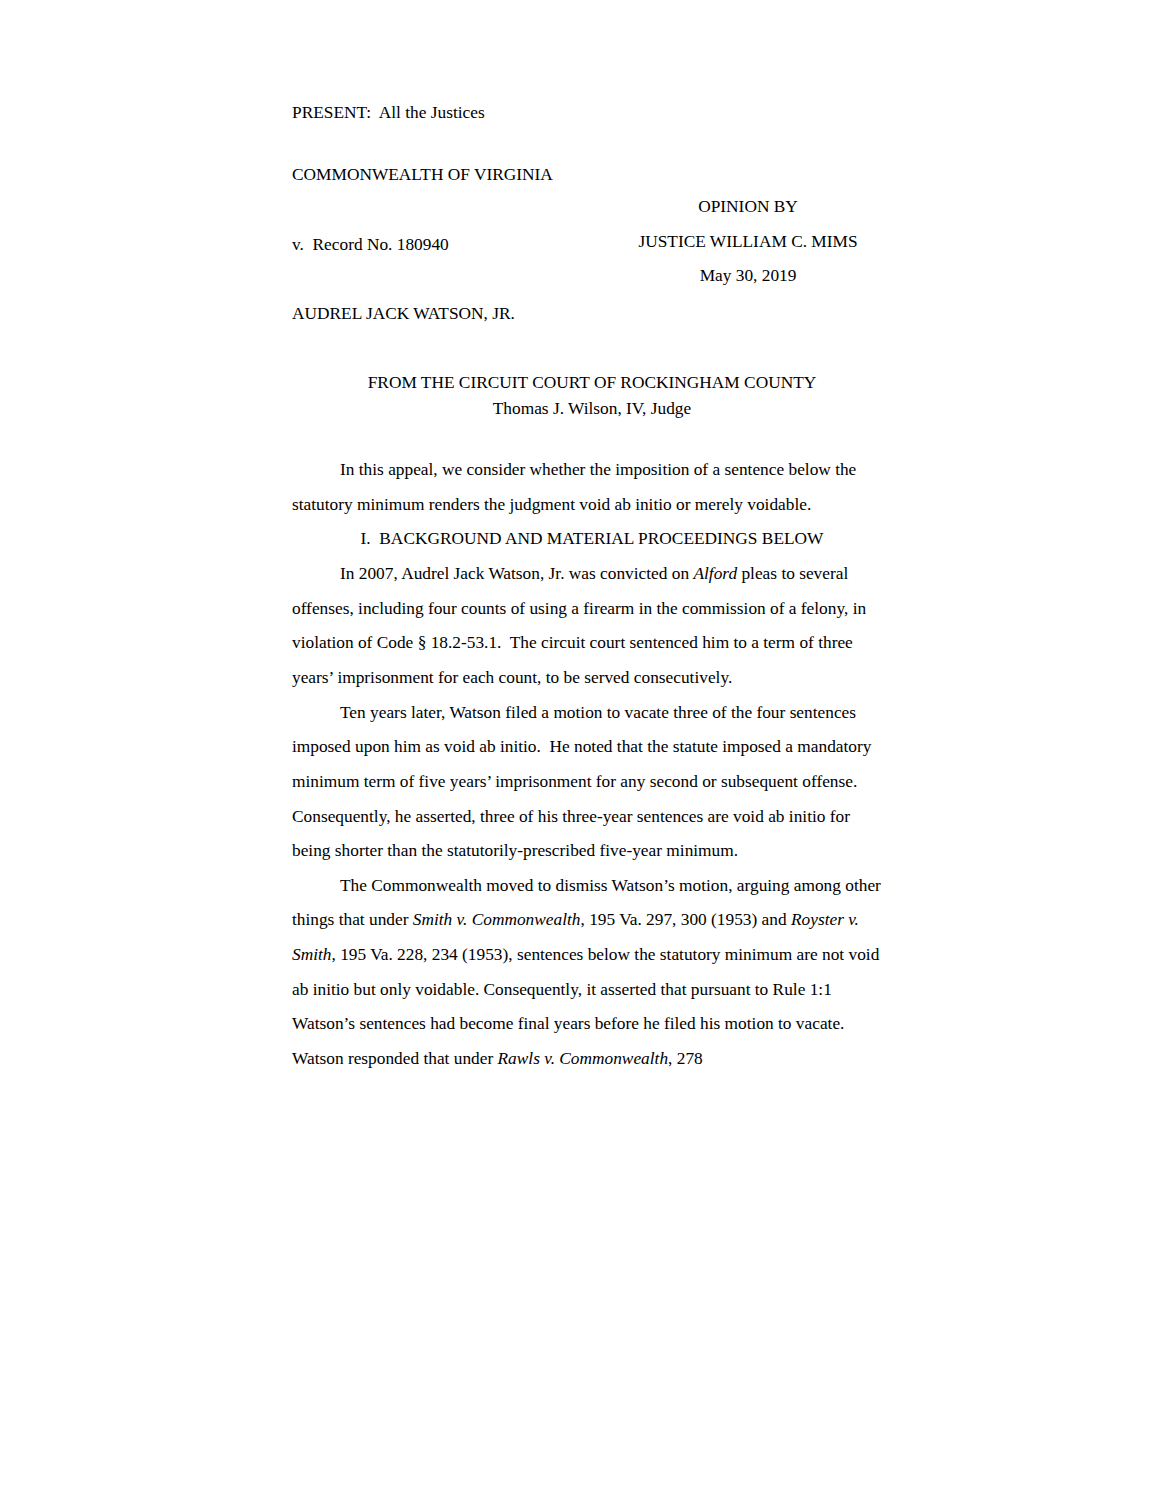PRESENT: All the Justices
| COMMONWEALTH OF VIRGINIA | |
| | OPINION BY |
| v. Record No. 180940 | JUSTICE WILLIAM C. MIMS |
| | May 30, 2019 |
| AUDREL JACK WATSON, JR. | |
FROM THE CIRCUIT COURT OF ROCKINGHAM COUNTY
Thomas J. Wilson, IV, Judge
In this appeal, we consider whether the imposition of a sentence below the statutory minimum renders the judgment void ab initio or merely voidable.
I. BACKGROUND AND MATERIAL PROCEEDINGS BELOW
In 2007, Audrel Jack Watson, Jr. was convicted on Alford pleas to several offenses, including four counts of using a firearm in the commission of a felony, in violation of Code § 18.2-53.1. The circuit court sentenced him to a term of three years’ imprisonment for each count, to be served consecutively.
Ten years later, Watson filed a motion to vacate three of the four sentences imposed upon him as void ab initio. He noted that the statute imposed a mandatory minimum term of five years’ imprisonment for any second or subsequent offense. Consequently, he asserted, three of his three-year sentences are void ab initio for being shorter than the statutorily-prescribed five-year minimum.
The Commonwealth moved to dismiss Watson’s motion, arguing among other things that under Smith v. Commonwealth, 195 Va. 297, 300 (1953) and Royster v. Smith, 195 Va. 228, 234 (1953), sentences below the statutory minimum are not void ab initio but only voidable. Consequently, it asserted that pursuant to Rule 1:1 Watson’s sentences had become final years before he filed his motion to vacate. Watson responded that under Rawls v. Commonwealth, 278